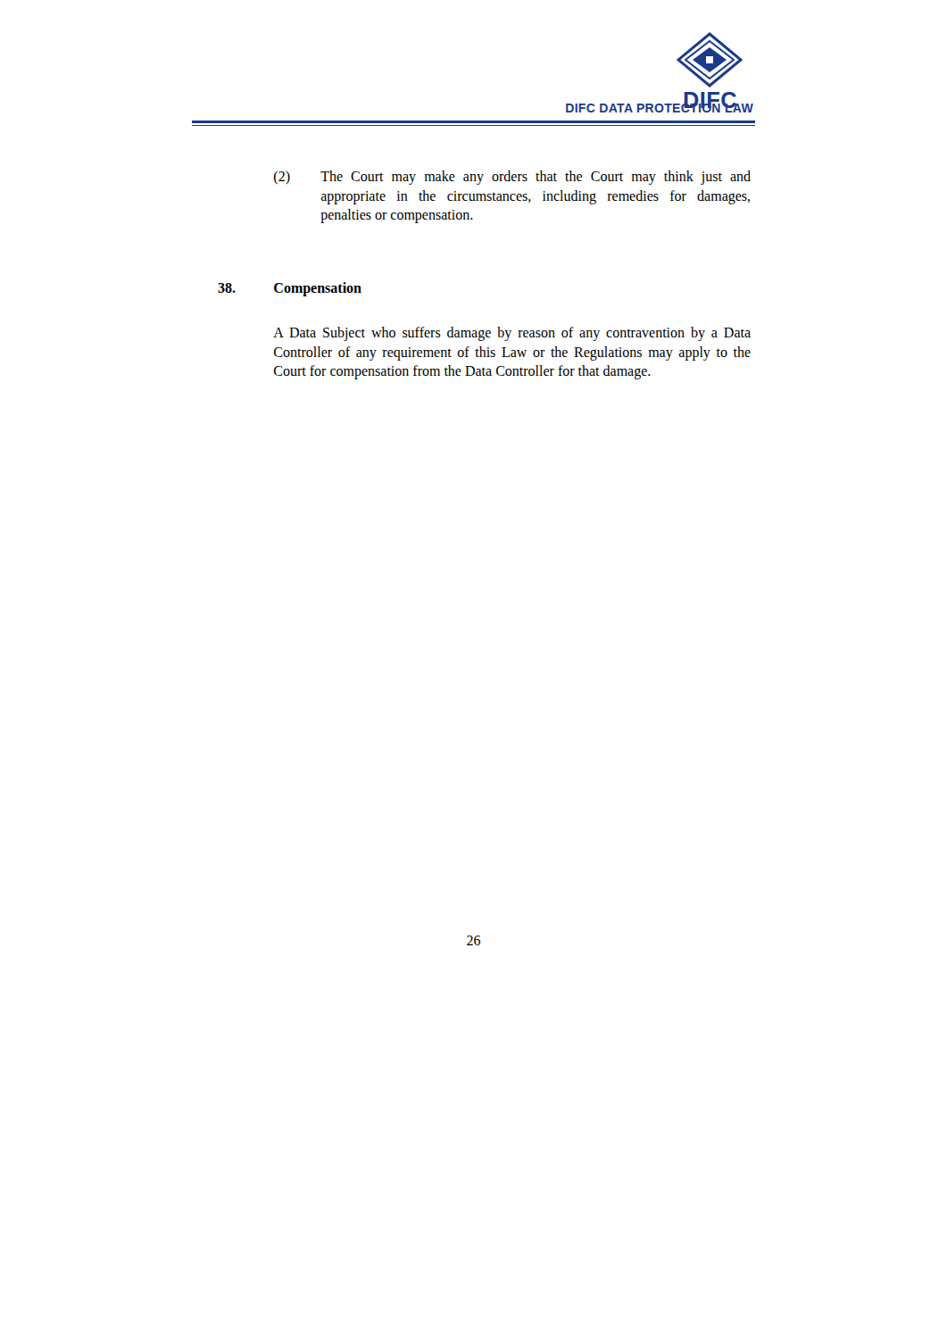DIFC
DIFC DATA PROTECTION LAW
(2)
The Court may make any orders that the Court may think just and appropriate in the circumstances, including remedies for damages, penalties or compensation.
38.
Compensation
A Data Subject who suffers damage by reason of any contravention by a Data Controller of any requirement of this Law or the Regulations may apply to the Court for compensation from the Data Controller for that damage.
26